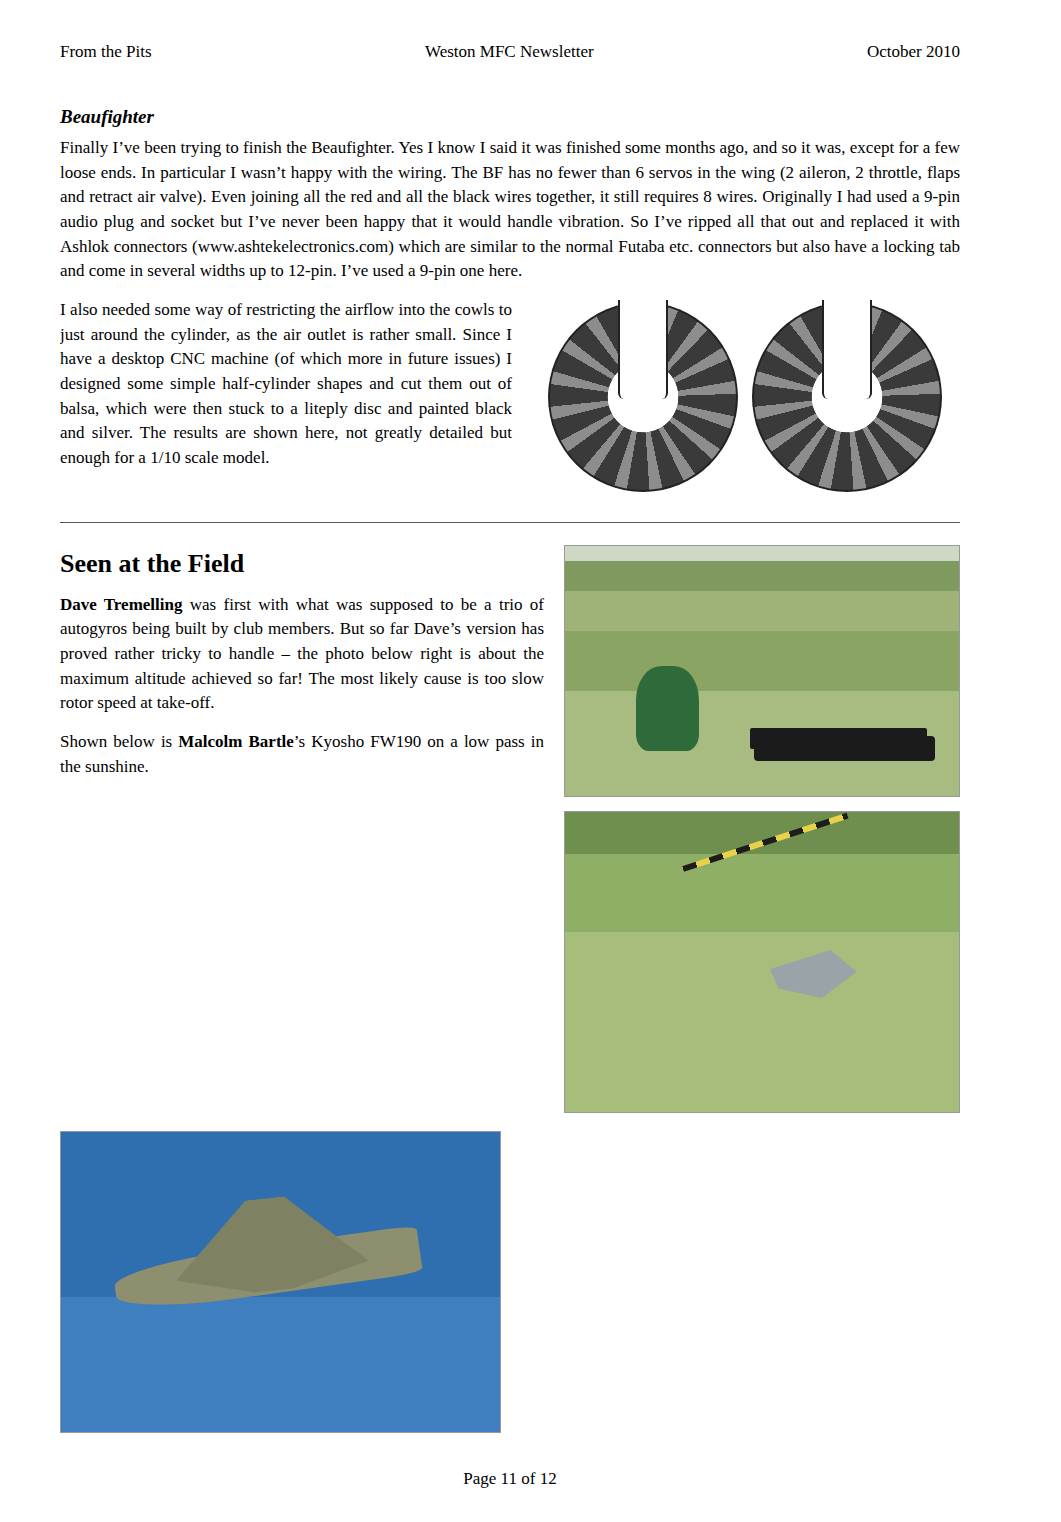From the Pits
Weston MFC Newsletter
October 2010
Beaufighter
Finally I’ve been trying to finish the Beaufighter. Yes I know I said it was finished some months ago, and so it was, except for a few loose ends. In particular I wasn’t happy with the wiring. The BF has no fewer than 6 servos in the wing (2 aileron, 2 throttle, flaps and retract air valve). Even joining all the red and all the black wires together, it still requires 8 wires. Originally I had used a 9-pin audio plug and socket but I’ve never been happy that it would handle vibration. So I’ve ripped all that out and replaced it with Ashlok connectors (www.ashtekelectronics.com) which are similar to the normal Futaba etc. connectors but also have a locking tab and come in several widths up to 12-pin. I’ve used a 9-pin one here.
I also needed some way of restricting the airflow into the cowls to just around the cylinder, as the air outlet is rather small. Since I have a desktop CNC machine (of which more in future issues) I designed some simple half-cylinder shapes and cut them out of balsa, which were then stuck to a liteply disc and painted black and silver. The results are shown here, not greatly detailed but enough for a 1/10 scale model.
Seen at the Field
Dave Tremelling was first with what was supposed to be a trio of autogyros being built by club members. But so far Dave’s version has proved rather tricky to handle – the photo below right is about the maximum altitude achieved so far! The most likely cause is too slow rotor speed at take-off.
Shown below is Malcolm Bartle’s Kyosho FW190 on a low pass in the sunshine.
Page 11 of 12